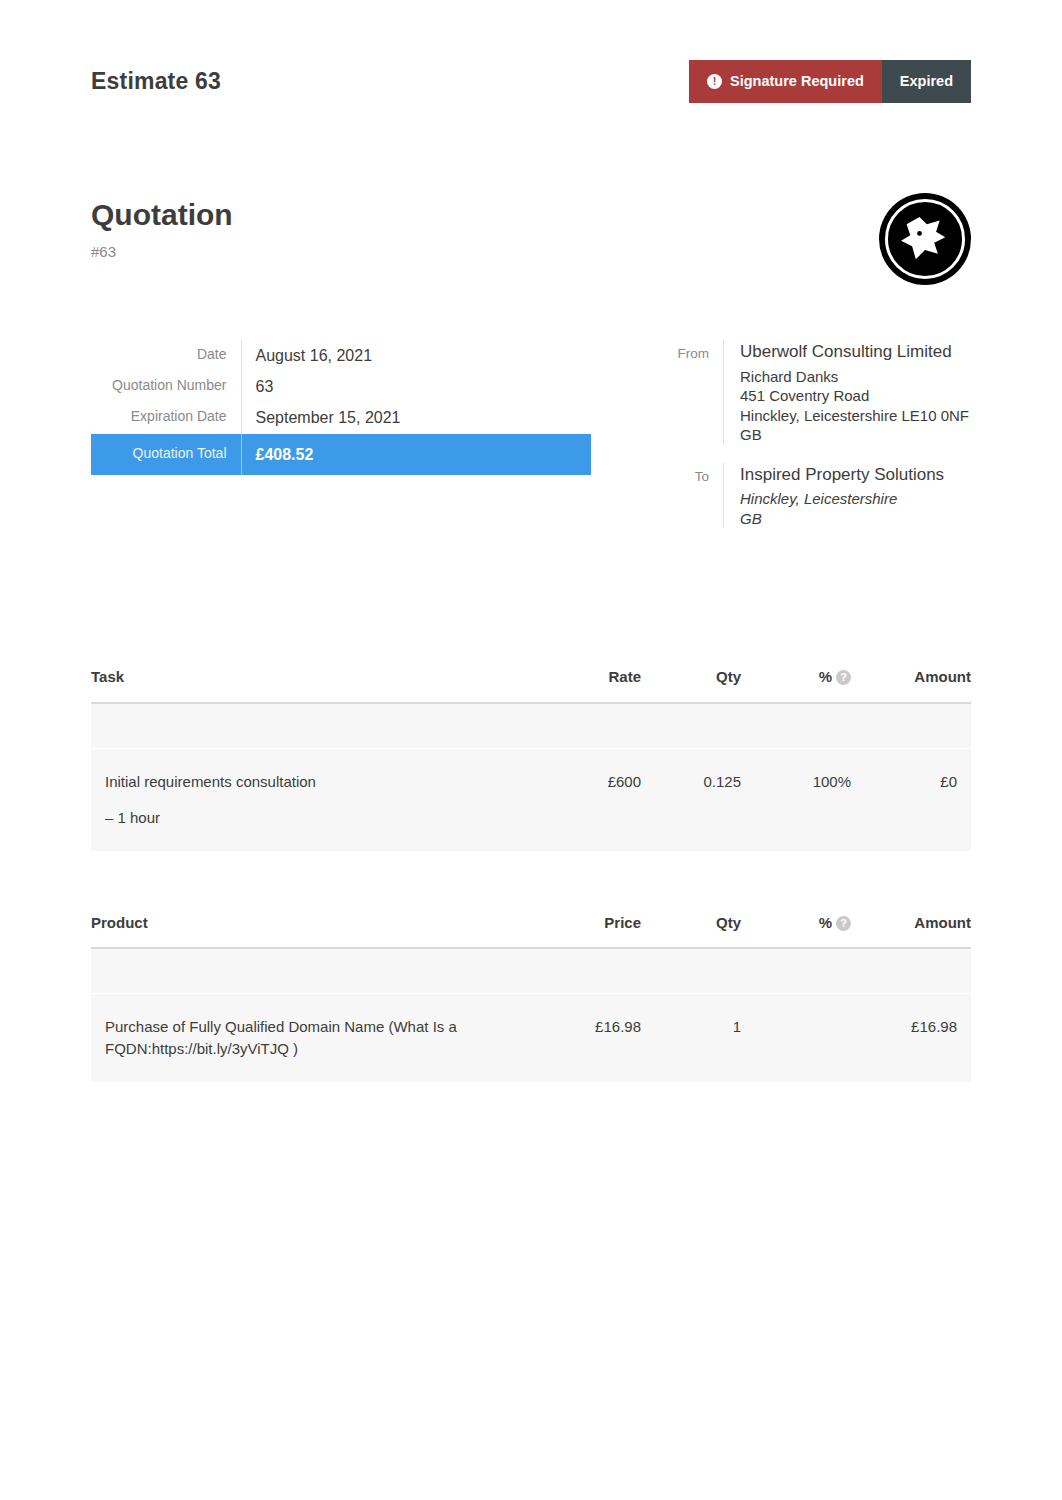Estimate 63
!Signature Required Expired
Quotation
#63
| Date | August 16, 2021 |
| Quotation Number | 63 |
| Expiration Date | September 15, 2021 |
| Quotation Total | £408.52 |
From
Uberwolf Consulting Limited
Richard Danks
451 Coventry Road
Hinckley, Leicestershire LE10 0NF
GB
To
Inspired Property Solutions
Hinckley, Leicestershire
GB
| Task | Rate | Qty | % ? | Amount |
| --- | --- | --- | --- | --- |
| Initial requirements consultation – 1 hour | £600 | 0.125 | 100% | £0 |
| Product | Price | Qty | % ? | Amount |
| --- | --- | --- | --- | --- |
| Purchase of Fully Qualified Domain Name (What Is a FQDN: https://bit.ly/3yViTJQ ) | £16.98 | 1 | | £16.98 |